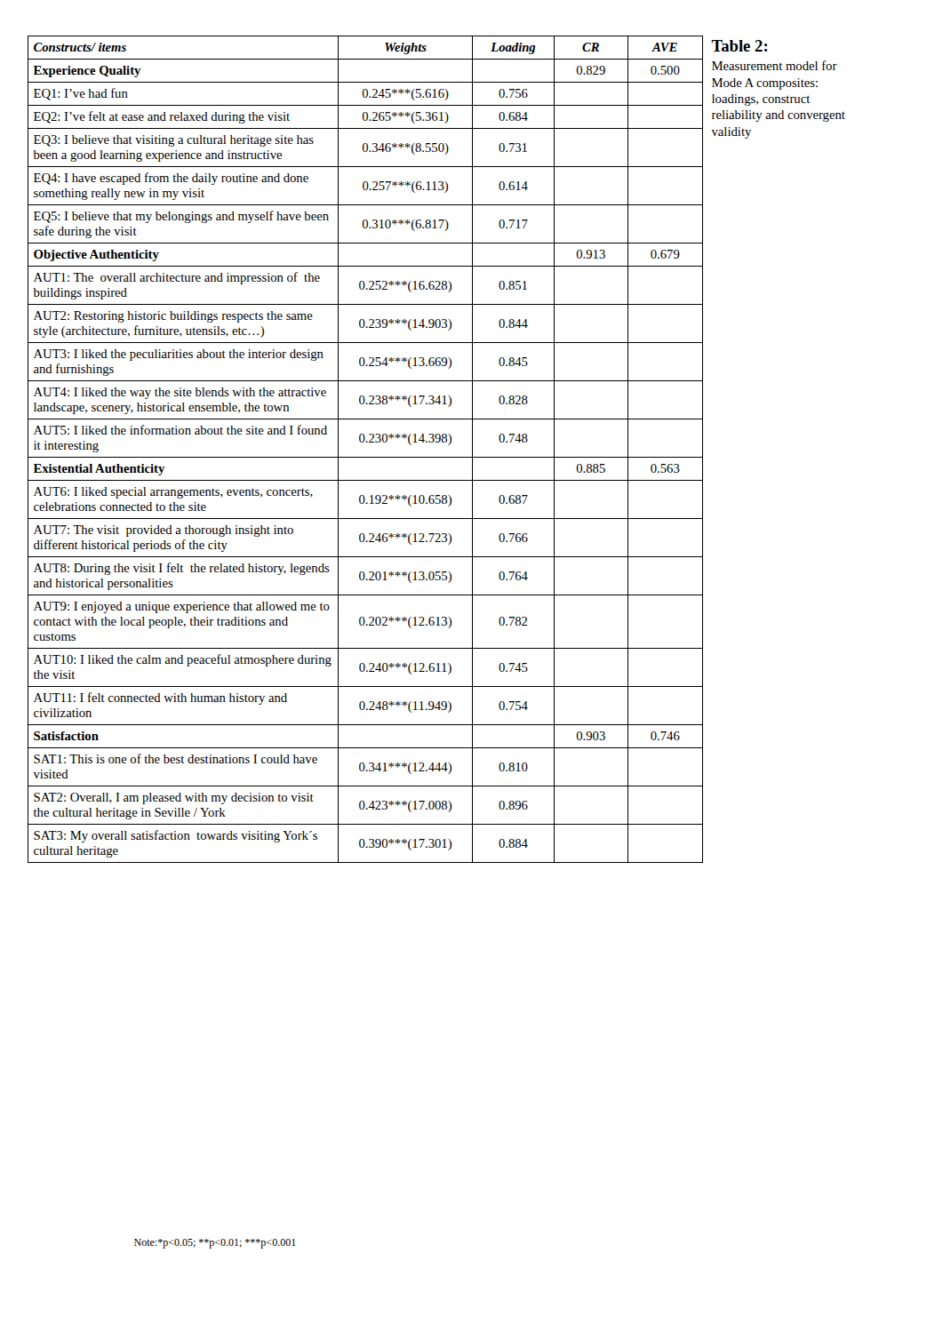| Constructs/ items | Weights | Loading | CR | AVE |
| --- | --- | --- | --- | --- |
| Experience Quality | | | 0.829 | 0.500 |
| EQ1: I’ve had fun | 0.245***(5.616) | 0.756 | | |
| EQ2: I’ve felt at ease and relaxed during the visit | 0.265***(5.361) | 0.684 | | |
| EQ3: I believe that visiting a cultural heritage site has been a good learning experience and instructive | 0.346***(8.550) | 0.731 | | |
| EQ4: I have escaped from the daily routine and done something really new in my visit | 0.257***(6.113) | 0.614 | | |
| EQ5: I believe that my belongings and myself have been safe during the visit | 0.310***(6.817) | 0.717 | | |
| Objective Authenticity | | | 0.913 | 0.679 |
| AUT1: The overall architecture and impression of the buildings inspired | 0.252***(16.628) | 0.851 | | |
| AUT2: Restoring historic buildings respects the same style (architecture, furniture, utensils, etc…) | 0.239***(14.903) | 0.844 | | |
| AUT3: I liked the peculiarities about the interior design and furnishings | 0.254***(13.669) | 0.845 | | |
| AUT4: I liked the way the site blends with the attractive landscape, scenery, historical ensemble, the town | 0.238***(17.341) | 0.828 | | |
| AUT5: I liked the information about the site and I found it interesting | 0.230***(14.398) | 0.748 | | |
| Existential Authenticity | | | 0.885 | 0.563 |
| AUT6: I liked special arrangements, events, concerts, celebrations connected to the site | 0.192***(10.658) | 0.687 | | |
| AUT7: The visit provided a thorough insight into different historical periods of the city | 0.246***(12.723) | 0.766 | | |
| AUT8: During the visit I felt the related history, legends and historical personalities | 0.201***(13.055) | 0.764 | | |
| AUT9: I enjoyed a unique experience that allowed me to contact with the local people, their traditions and customs | 0.202***(12.613) | 0.782 | | |
| AUT10: I liked the calm and peaceful atmosphere during the visit | 0.240***(12.611) | 0.745 | | |
| AUT11: I felt connected with human history and civilization | 0.248***(11.949) | 0.754 | | |
| Satisfaction | | | 0.903 | 0.746 |
| SAT1: This is one of the best destinations I could have visited | 0.341***(12.444) | 0.810 | | |
| SAT2: Overall, I am pleased with my decision to visit the cultural heritage in Seville / York | 0.423***(17.008) | 0.896 | | |
| SAT3: My overall satisfaction towards visiting York´s cultural heritage | 0.390***(17.301) | 0.884 | | |
Table 2: Measurement model for Mode A composites: loadings, construct reliability and convergent validity
Note:*p<0.05; **p<0.01; ***p<0.001